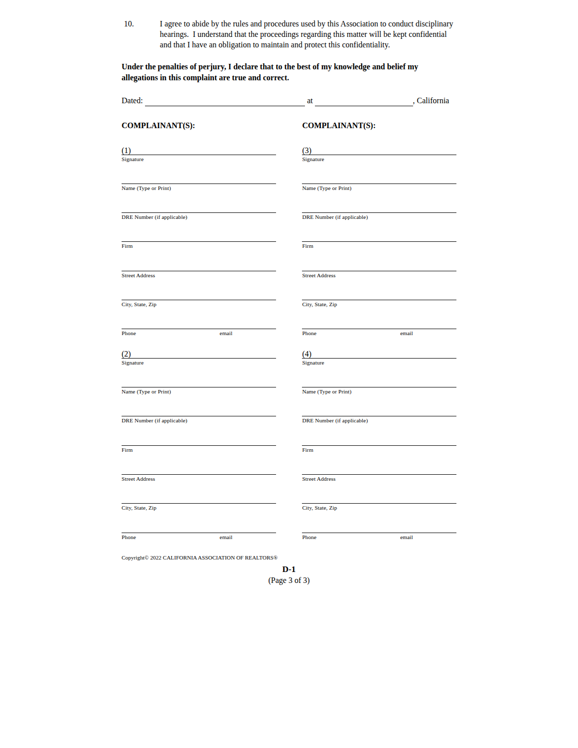10.
I agree to abide by the rules and procedures used by this Association to conduct disciplinary hearings. I understand that the proceedings regarding this matter will be kept confidential and that I have an obligation to maintain and protect this confidentiality.
Under the penalties of perjury, I declare that to the best of my knowledge and belief my allegations in this complaint are true and correct.
Dated: at , California
COMPLAINANT(S):
(1)
Signature
Name (Type or Print)
DRE Number (if applicable)
Firm
Street Address
City, State, Zip
Phone email
(2)
Signature
Name (Type or Print)
DRE Number (if applicable)
Firm
Street Address
City, State, Zip
Phone email
COMPLAINANT(S):
(3)
Signature
Name (Type or Print)
DRE Number (if applicable)
Firm
Street Address
City, State, Zip
Phone email
(4)
Signature
Name (Type or Print)
DRE Number (if applicable)
Firm
Street Address
City, State, Zip
Phone email
Copyright© 2022 CALIFORNIA ASSOCIATION OF REALTORS®
D-1
(Page 3 of 3)